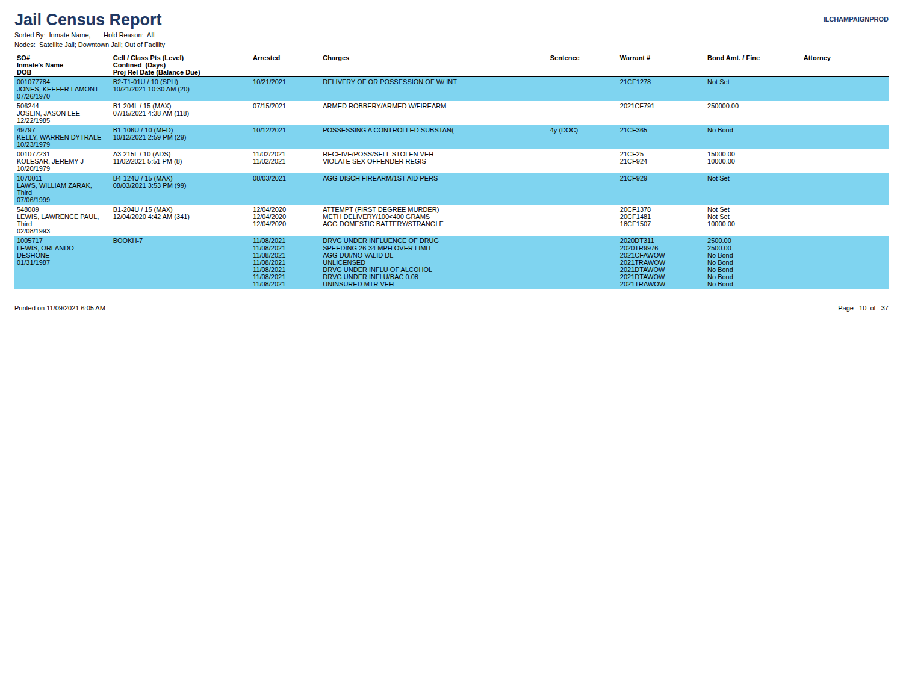Jail Census Report
ILCHAMPAIGNPROD
Sorted By: Inmate Name, Hold Reason: All
Nodes: Satellite Jail; Downtown Jail; Out of Facility
| SO# Inmate's Name DOB | Cell / Class Pts (Level) Confined (Days) Proj Rel Date (Balance Due) | Arrested | Charges | Sentence | Warrant # | Bond Amt. / Fine | Attorney |
| --- | --- | --- | --- | --- | --- | --- | --- |
| 001077784 JONES, KEEFER LAMONT 07/26/1970 | B2-T1-01U / 10 (SPH) 10/21/2021 10:30 AM (20) | 10/21/2021 | DELIVERY OF OR POSSESSION OF W/ INT | | 21CF1278 | Not Set | |
| 506244 JOSLIN, JASON LEE 12/22/1985 | B1-204L / 15 (MAX) 07/15/2021 4:38 AM (118) | 07/15/2021 | ARMED ROBBERY/ARMED W/FIREARM | | 2021CF791 | 250000.00 | |
| 49797 KELLY, WARREN DYTRALE 10/23/1979 | B1-106U / 10 (MED) 10/12/2021 2:59 PM (29) | 10/12/2021 | POSSESSING A CONTROLLED SUBSTAN( | 4y (DOC) | 21CF365 | No Bond | |
| 001077231 KOLESAR, JEREMY J 10/20/1979 | A3-215L / 10 (ADS) 11/02/2021 5:51 PM (8) | 11/02/2021 11/02/2021 | RECEIVE/POSS/SELL STOLEN VEH VIOLATE SEX OFFENDER REGIS | | 21CF25 21CF924 | 15000.00 10000.00 | |
| 1070011 LAWS, WILLIAM ZARAK, Third 07/06/1999 | B4-124U / 15 (MAX) 08/03/2021 3:53 PM (99) | 08/03/2021 | AGG DISCH FIREARM/1ST AID PERS | | 21CF929 | Not Set | |
| 548089 LEWIS, LAWRENCE PAUL, Third 02/08/1993 | B1-204U / 15 (MAX) 12/04/2020 4:42 AM (341) | 12/04/2020 12/04/2020 12/04/2020 | ATTEMPT (FIRST DEGREE MURDER) METH DELIVERY/100<400 GRAMS AGG DOMESTIC BATTERY/STRANGLE | | 20CF1378 20CF1481 18CF1507 | Not Set Not Set 10000.00 | |
| 1005717 LEWIS, ORLANDO DESHONE 01/31/1987 | BOOKH-7 | 11/08/2021 11/08/2021 11/08/2021 11/08/2021 11/08/2021 11/08/2021 11/08/2021 | DRVG UNDER INFLUENCE OF DRUG SPEEDING 26-34 MPH OVER LIMIT AGG DUI/NO VALID DL UNLICENSED DRVG UNDER INFLU OF ALCOHOL DRVG UNDER INFLU/BAC 0.08 UNINSURED MTR VEH | | 2020DT311 2020TR9976 2021CFAWOW 2021TRAWOW 2021DTAWOW 2021DTAWOW 2021TRAWOW | 2500.00 2500.00 No Bond No Bond No Bond No Bond No Bond | |
Printed on 11/09/2021 6:05 AM Page 10 of 37